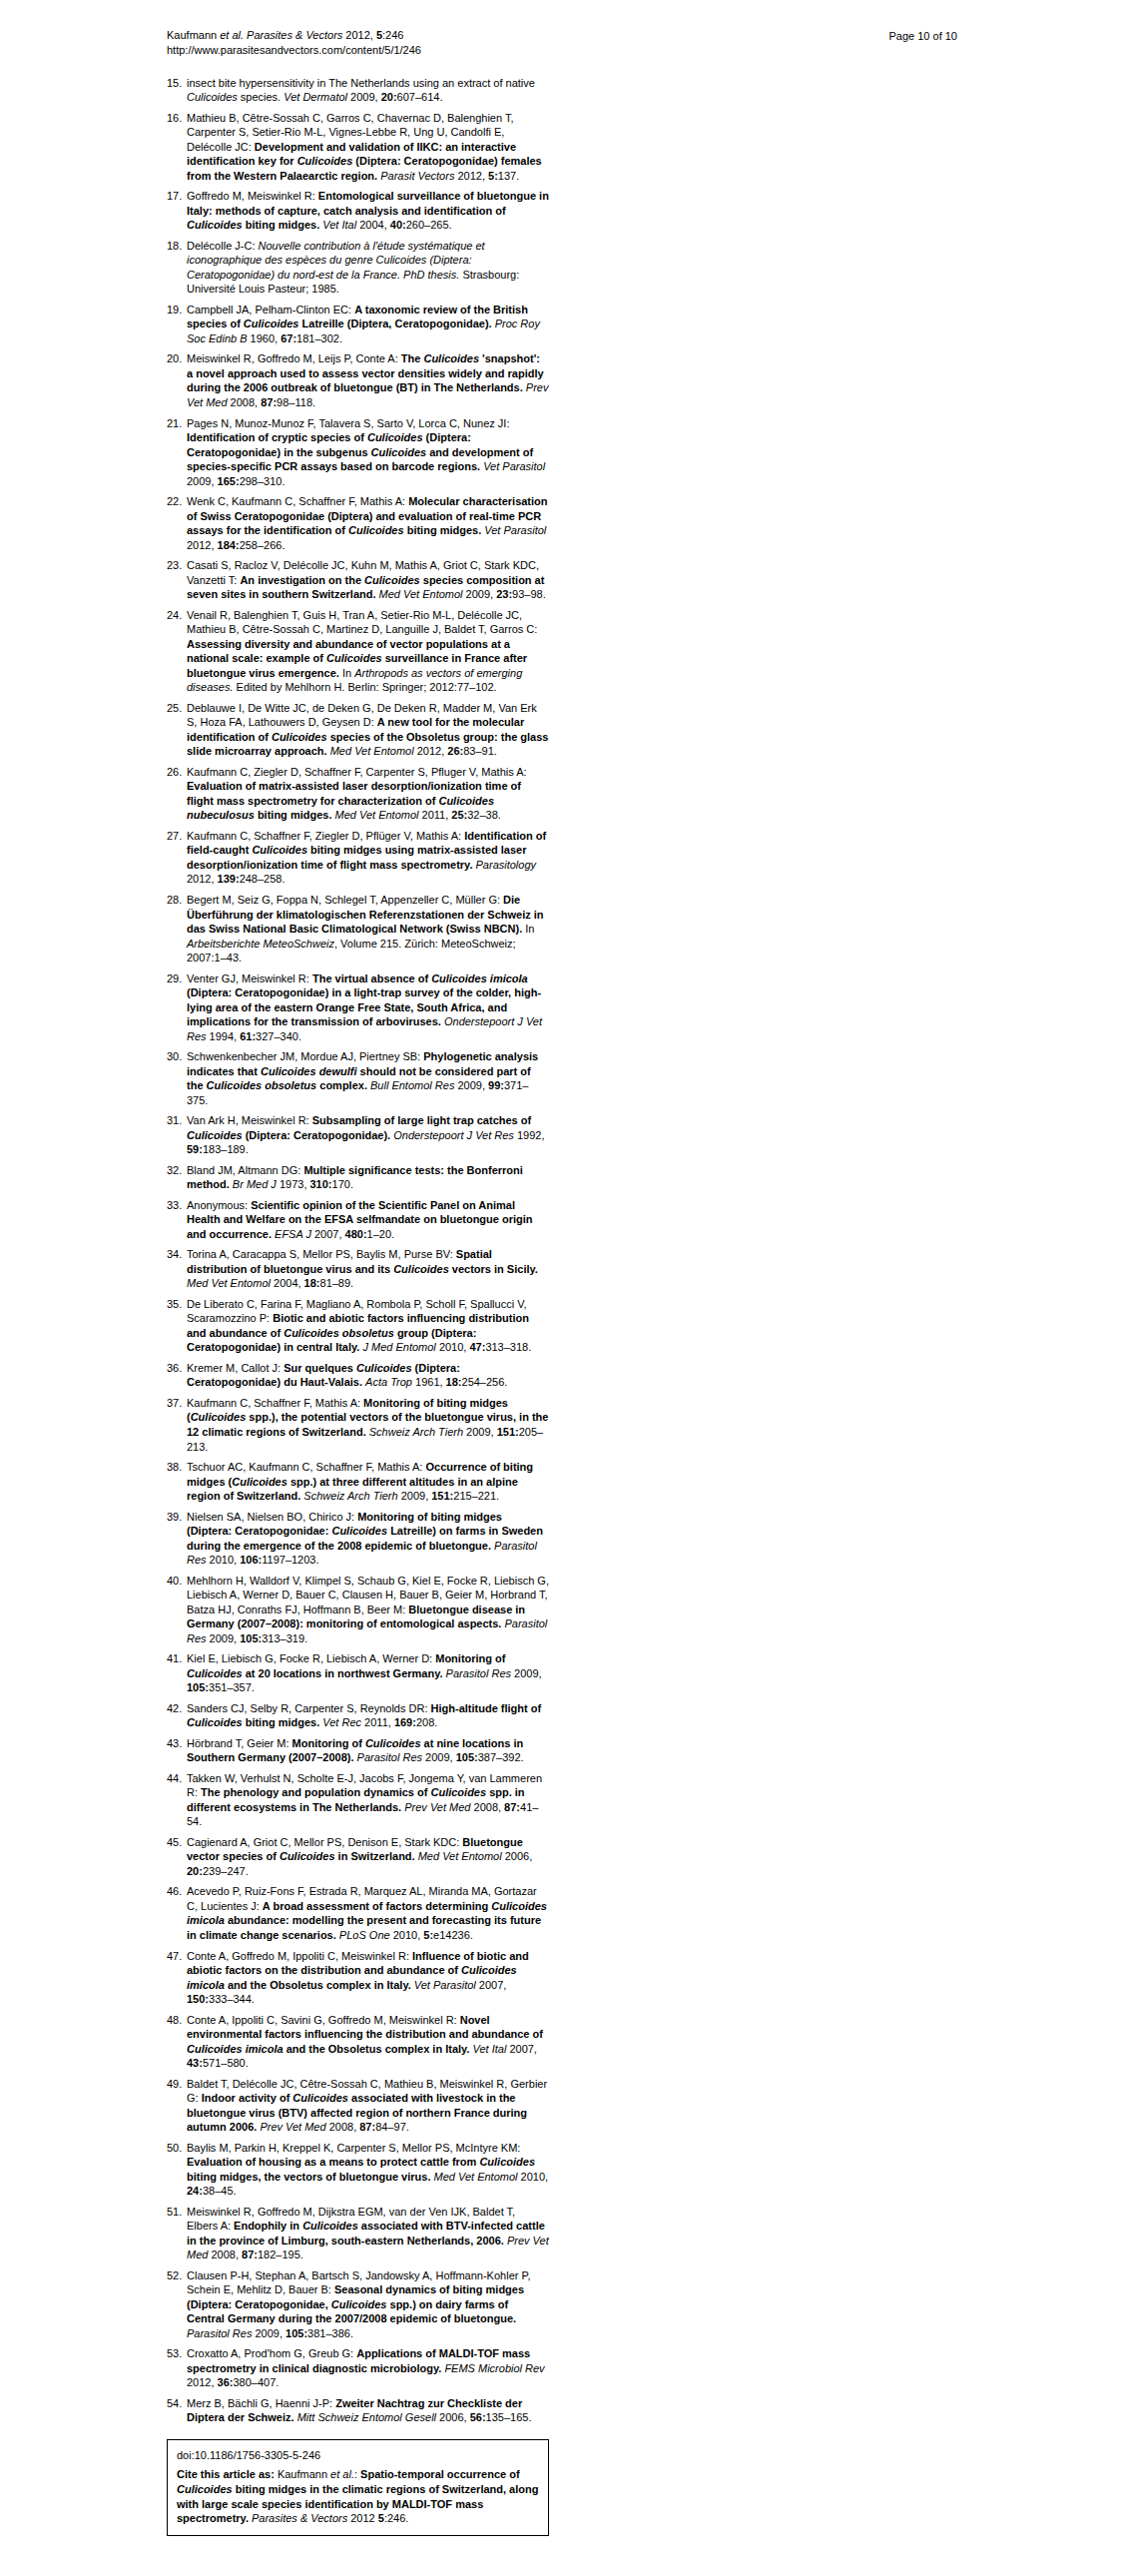Kaufmann et al. Parasites & Vectors 2012, 5:246
http://www.parasitesandvectors.com/content/5/1/246
Page 10 of 10
insect bite hypersensitivity in The Netherlands using an extract of native Culicoides species. Vet Dermatol 2009, 20: 607–614.
Mathieu B, Cêtre-Sossah C, Garros C, Chavernac D, Balenghien T, Carpenter S, Setier-Rio M-L, Vignes-Lebbe R, Ung U, Candolfi E, Delécolle JC: Development and validation of IIKC: an interactive identification key for Culicoides (Diptera: Ceratopogonidae) females from the Western Palaearctic region. Parasit Vectors 2012, 5: 137.
Goffredo M, Meiswinkel R: Entomological surveillance of bluetongue in Italy: methods of capture, catch analysis and identification of Culicoides biting midges. Vet Ital 2004, 40: 260–265.
Delécolle J-C: Nouvelle contribution à l'étude systématique et iconographique des espèces du genre Culicoides (Diptera: Ceratopogonidae) du nord-est de la France. PhD thesis. Strasbourg: Université Louis Pasteur; 1985.
Campbell JA, Pelham-Clinton EC: A taxonomic review of the British species of Culicoides Latreille (Diptera, Ceratopogonidae). Proc Roy Soc Edinb B 1960, 67: 181–302.
Meiswinkel R, Goffredo M, Leijs P, Conte A: The Culicoides 'snapshot': a novel approach used to assess vector densities widely and rapidly during the 2006 outbreak of bluetongue (BT) in The Netherlands. Prev Vet Med 2008, 87: 98–118.
Pages N, Munoz-Munoz F, Talavera S, Sarto V, Lorca C, Nunez JI: Identification of cryptic species of Culicoides (Diptera: Ceratopogonidae) in the subgenus Culicoides and development of species-specific PCR assays based on barcode regions. Vet Parasitol 2009, 165: 298–310.
Wenk C, Kaufmann C, Schaffner F, Mathis A: Molecular characterisation of Swiss Ceratopogonidae (Diptera) and evaluation of real-time PCR assays for the identification of Culicoides biting midges. Vet Parasitol 2012, 184: 258–266.
Casati S, Racloz V, Delécolle JC, Kuhn M, Mathis A, Griot C, Stark KDC, Vanzetti T: An investigation on the Culicoides species composition at seven sites in southern Switzerland. Med Vet Entomol 2009, 23: 93–98.
Venail R, Balenghien T, Guis H, Tran A, Setier-Rio M-L, Delécolle JC, Mathieu B, Cêtre-Sossah C, Martinez D, Languille J, Baldet T, Garros C: Assessing diversity and abundance of vector populations at a national scale: example of Culicoides surveillance in France after bluetongue virus emergence. In Arthropods as vectors of emerging diseases. Edited by Mehlhorn H. Berlin: Springer; 2012:77–102.
Deblauwe I, De Witte JC, de Deken G, De Deken R, Madder M, Van Erk S, Hoza FA, Lathouwers D, Geysen D: A new tool for the molecular identification of Culicoides species of the Obsoletus group: the glass slide microarray approach. Med Vet Entomol 2012, 26: 83–91.
Kaufmann C, Ziegler D, Schaffner F, Carpenter S, Pfluger V, Mathis A: Evaluation of matrix-assisted laser desorption/ionization time of flight mass spectrometry for characterization of Culicoides nubeculosus biting midges. Med Vet Entomol 2011, 25: 32–38.
Kaufmann C, Schaffner F, Ziegler D, Pflüger V, Mathis A: Identification of field-caught Culicoides biting midges using matrix-assisted laser desorption/ionization time of flight mass spectrometry. Parasitology 2012, 139: 248–258.
Begert M, Seiz G, Foppa N, Schlegel T, Appenzeller C, Müller G: Die Überführung der klimatologischen Referenzstationen der Schweiz in das Swiss National Basic Climatological Network (Swiss NBCN). In Arbeitsberichte MeteoSchweiz, Volume 215. Zürich: MeteoSchweiz; 2007:1–43.
Venter GJ, Meiswinkel R: The virtual absence of Culicoides imicola (Diptera: Ceratopogonidae) in a light-trap survey of the colder, high-lying area of the eastern Orange Free State, South Africa, and implications for the transmission of arboviruses. Onderstepoort J Vet Res 1994, 61: 327–340.
Schwenkenbecher JM, Mordue AJ, Piertney SB: Phylogenetic analysis indicates that Culicoides dewulfi should not be considered part of the Culicoides obsoletus complex. Bull Entomol Res 2009, 99: 371–375.
Van Ark H, Meiswinkel R: Subsampling of large light trap catches of Culicoides (Diptera: Ceratopogonidae). Onderstepoort J Vet Res 1992, 59: 183–189.
Bland JM, Altmann DG: Multiple significance tests: the Bonferroni method. Br Med J 1973, 310: 170.
Anonymous: Scientific opinion of the Scientific Panel on Animal Health and Welfare on the EFSA selfmandate on bluetongue origin and occurrence. EFSA J 2007, 480: 1–20.
Torina A, Caracappa S, Mellor PS, Baylis M, Purse BV: Spatial distribution of bluetongue virus and its Culicoides vectors in Sicily. Med Vet Entomol 2004, 18: 81–89.
De Liberato C, Farina F, Magliano A, Rombola P, Scholl F, Spallucci V, Scaramozzino P: Biotic and abiotic factors influencing distribution and abundance of Culicoides obsoletus group (Diptera: Ceratopogonidae) in central Italy. J Med Entomol 2010, 47: 313–318.
Kremer M, Callot J: Sur quelques Culicoides (Diptera: Ceratopogonidae) du Haut-Valais. Acta Trop 1961, 18: 254–256.
Kaufmann C, Schaffner F, Mathis A: Monitoring of biting midges (Culicoides spp.), the potential vectors of the bluetongue virus, in the 12 climatic regions of Switzerland. Schweiz Arch Tierh 2009, 151: 205–213.
Tschuor AC, Kaufmann C, Schaffner F, Mathis A: Occurrence of biting midges (Culicoides spp.) at three different altitudes in an alpine region of Switzerland. Schweiz Arch Tierh 2009, 151: 215–221.
Nielsen SA, Nielsen BO, Chirico J: Monitoring of biting midges (Diptera: Ceratopogonidae: Culicoides Latreille) on farms in Sweden during the emergence of the 2008 epidemic of bluetongue. Parasitol Res 2010, 106: 1197–1203.
Mehlhorn H, Walldorf V, Klimpel S, Schaub G, Kiel E, Focke R, Liebisch G, Liebisch A, Werner D, Bauer C, Clausen H, Bauer B, Geier M, Horbrand T, Batza HJ, Conraths FJ, Hoffmann B, Beer M: Bluetongue disease in Germany (2007–2008): monitoring of entomological aspects. Parasitol Res 2009, 105: 313–319.
Kiel E, Liebisch G, Focke R, Liebisch A, Werner D: Monitoring of Culicoides at 20 locations in northwest Germany. Parasitol Res 2009, 105: 351–357.
Sanders CJ, Selby R, Carpenter S, Reynolds DR: High-altitude flight of Culicoides biting midges. Vet Rec 2011, 169: 208.
Hörbrand T, Geier M: Monitoring of Culicoides at nine locations in Southern Germany (2007–2008). Parasitol Res 2009, 105: 387–392.
Takken W, Verhulst N, Scholte E-J, Jacobs F, Jongema Y, van Lammeren R: The phenology and population dynamics of Culicoides spp. in different ecosystems in The Netherlands. Prev Vet Med 2008, 87: 41–54.
Cagienard A, Griot C, Mellor PS, Denison E, Stark KDC: Bluetongue vector species of Culicoides in Switzerland. Med Vet Entomol 2006, 20: 239–247.
Acevedo P, Ruiz-Fons F, Estrada R, Marquez AL, Miranda MA, Gortazar C, Lucientes J: A broad assessment of factors determining Culicoides imicola abundance: modelling the present and forecasting its future in climate change scenarios. PLoS One 2010, 5: e14236.
Conte A, Goffredo M, Ippoliti C, Meiswinkel R: Influence of biotic and abiotic factors on the distribution and abundance of Culicoides imicola and the Obsoletus complex in Italy. Vet Parasitol 2007, 150: 333–344.
Conte A, Ippoliti C, Savini G, Goffredo M, Meiswinkel R: Novel environmental factors influencing the distribution and abundance of Culicoides imicola and the Obsoletus complex in Italy. Vet Ital 2007, 43: 571–580.
Baldet T, Delécolle JC, Cêtre-Sossah C, Mathieu B, Meiswinkel R, Gerbier G: Indoor activity of Culicoides associated with livestock in the bluetongue virus (BTV) affected region of northern France during autumn 2006. Prev Vet Med 2008, 87: 84–97.
Baylis M, Parkin H, Kreppel K, Carpenter S, Mellor PS, McIntyre KM: Evaluation of housing as a means to protect cattle from Culicoides biting midges, the vectors of bluetongue virus. Med Vet Entomol 2010, 24: 38–45.
Meiswinkel R, Goffredo M, Dijkstra EGM, van der Ven IJK, Baldet T, Elbers A: Endophily in Culicoides associated with BTV-infected cattle in the province of Limburg, south-eastern Netherlands, 2006. Prev Vet Med 2008, 87: 182–195.
Clausen P-H, Stephan A, Bartsch S, Jandowsky A, Hoffmann-Kohler P, Schein E, Mehlitz D, Bauer B: Seasonal dynamics of biting midges (Diptera: Ceratopogonidae, Culicoides spp.) on dairy farms of Central Germany during the 2007/2008 epidemic of bluetongue. Parasitol Res 2009, 105: 381–386.
Croxatto A, Prod'hom G, Greub G: Applications of MALDI-TOF mass spectrometry in clinical diagnostic microbiology. FEMS Microbiol Rev 2012, 36: 380–407.
Merz B, Bächli G, Haenni J-P: Zweiter Nachtrag zur Checkliste der Diptera der Schweiz. Mitt Schweiz Entomol Gesell 2006, 56: 135–165.
doi:10.1186/1756-3305-5-246
Cite this article as: Kaufmann et al.: Spatio-temporal occurrence of Culicoides biting midges in the climatic regions of Switzerland, along with large scale species identification by MALDI-TOF mass spectrometry. Parasites & Vectors 2012 5:246.